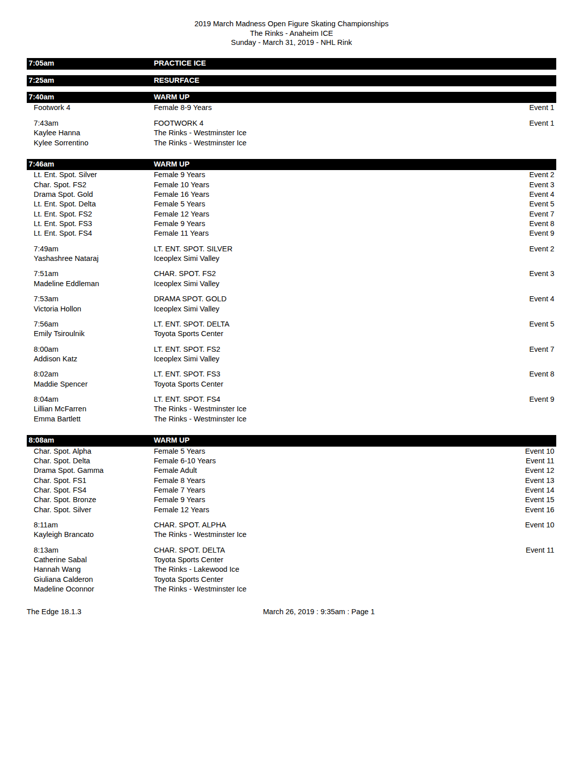2019 March Madness Open Figure Skating Championships
The Rinks - Anaheim ICE
Sunday - March 31, 2019 - NHL Rink
| 7:05am | PRACTICE ICE | |
| 7:25am | RESURFACE | |
| 7:40am | WARM UP | |
| Footwork 4 | Female 8-9 Years | Event 1 |
| 7:43am | FOOTWORK 4 | Event 1 |
| Kaylee Hanna | The Rinks - Westminster Ice | |
| Kylee Sorrentino | The Rinks - Westminster Ice | |
| 7:46am | WARM UP | |
| Lt. Ent. Spot. Silver | Female 9 Years | Event 2 |
| Char. Spot. FS2 | Female 10 Years | Event 3 |
| Drama Spot. Gold | Female 16 Years | Event 4 |
| Lt. Ent. Spot. Delta | Female 5 Years | Event 5 |
| Lt. Ent. Spot. FS2 | Female 12 Years | Event 7 |
| Lt. Ent. Spot. FS3 | Female 9 Years | Event 8 |
| Lt. Ent. Spot. FS4 | Female 11 Years | Event 9 |
| 7:49am | LT. ENT. SPOT. SILVER | Event 2 |
| Yashashree Nataraj | Iceoplex Simi Valley | |
| 7:51am | CHAR. SPOT. FS2 | Event 3 |
| Madeline Eddleman | Iceoplex Simi Valley | |
| 7:53am | DRAMA SPOT. GOLD | Event 4 |
| Victoria Hollon | Iceoplex Simi Valley | |
| 7:56am | LT. ENT. SPOT. DELTA | Event 5 |
| Emily Tsiroulnik | Toyota Sports Center | |
| 8:00am | LT. ENT. SPOT. FS2 | Event 7 |
| Addison Katz | Iceoplex Simi Valley | |
| 8:02am | LT. ENT. SPOT. FS3 | Event 8 |
| Maddie Spencer | Toyota Sports Center | |
| 8:04am | LT. ENT. SPOT. FS4 | Event 9 |
| Lillian McFarren | The Rinks - Westminster Ice | |
| Emma Bartlett | The Rinks - Westminster Ice | |
| 8:08am | WARM UP | |
| Char. Spot. Alpha | Female 5 Years | Event 10 |
| Char. Spot. Delta | Female 6-10 Years | Event 11 |
| Drama Spot. Gamma | Female Adult | Event 12 |
| Char. Spot. FS1 | Female 8 Years | Event 13 |
| Char. Spot. FS4 | Female 7 Years | Event 14 |
| Char. Spot. Bronze | Female 9 Years | Event 15 |
| Char. Spot. Silver | Female 12 Years | Event 16 |
| 8:11am | CHAR. SPOT. ALPHA | Event 10 |
| Kayleigh Brancato | The Rinks - Westminster Ice | |
| 8:13am | CHAR. SPOT. DELTA | Event 11 |
| Catherine Sabal | Toyota Sports Center | |
| Hannah Wang | The Rinks - Lakewood Ice | |
| Giuliana Calderon | Toyota Sports Center | |
| Madeline Oconnor | The Rinks - Westminster Ice | |
The Edge 18.1.3
March 26, 2019 : 9:35am : Page 1